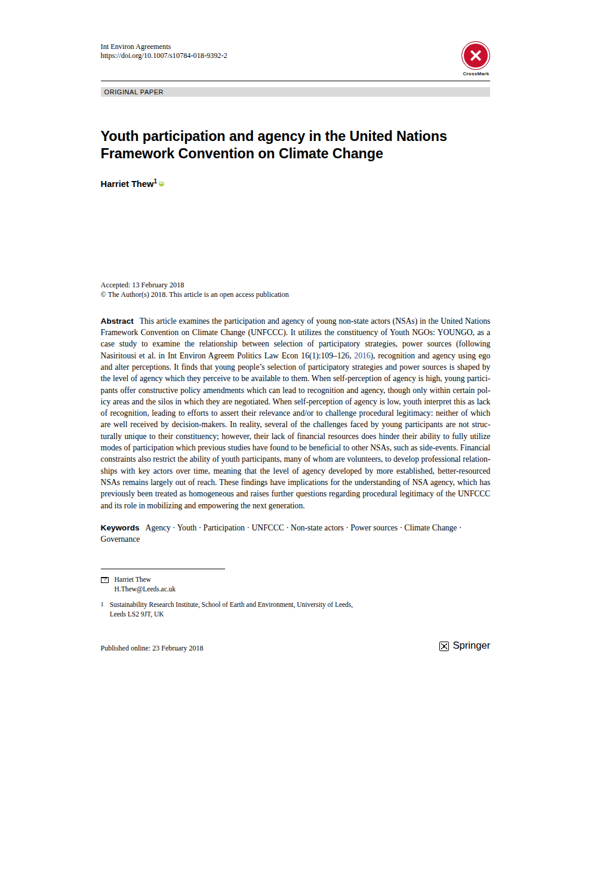Int Environ Agreements
https://doi.org/10.1007/s10784-018-9392-2
CrossMark
ORIGINAL PAPER
Youth participation and agency in the United Nations
Framework Convention on Climate Change
Harriet Thew1
Accepted: 13 February 2018
© The Author(s) 2018. This article is an open access publication
Abstract This article examines the participation and agency of young non-state actors (NSAs) in the United Nations Framework Convention on Climate Change (UNFCCC). It utilizes the constituency of Youth NGOs: YOUNGO, as a case study to examine the rela­tionship between selection of participatory strategies, power sources (following Nasiritousi et al. in Int Environ Agreem Politics Law Econ 16(1):109–126, 2016), recognition and agency using ego and alter perceptions. It finds that young people’s selection of participa­tory strategies and power sources is shaped by the level of agency which they perceive to be available to them. When self-perception of agency is high, young participants offer constructive policy amendments which can lead to recognition and agency, though only within certain policy areas and the silos in which they are negotiated. When self-perception of agency is low, youth interpret this as lack of recognition, leading to efforts to assert their relevance and/or to challenge procedural legitimacy: neither of which are well received by decision-makers. In reality, several of the challenges faced by young participants are not structurally unique to their constituency; however, their lack of financial resources does hinder their ability to fully utilize modes of participation which previous studies have found to be beneficial to other NSAs, such as side-events. Financial constraints also restrict the ability of youth participants, many of whom are volunteers, to develop professional relationships with key actors over time, meaning that the level of agency developed by more established, better-resourced NSAs remains largely out of reach. These findings have implications for the understanding of NSA agency, which has previously been treated as homogeneous and raises further questions regarding procedural legitimacy of the UNF­CCC and its role in mobilizing and empowering the next generation.
Keywords Agency · Youth · Participation · UNFCCC · Non-state actors · Power sources · Climate Change · Governance
Harriet Thew
H.Thew@Leeds.ac.uk
1
Sustainability Research Institute, School of Earth and Environment, University of Leeds,
Leeds LS2 9JT, UK
Published online: 23 February 2018
Springer